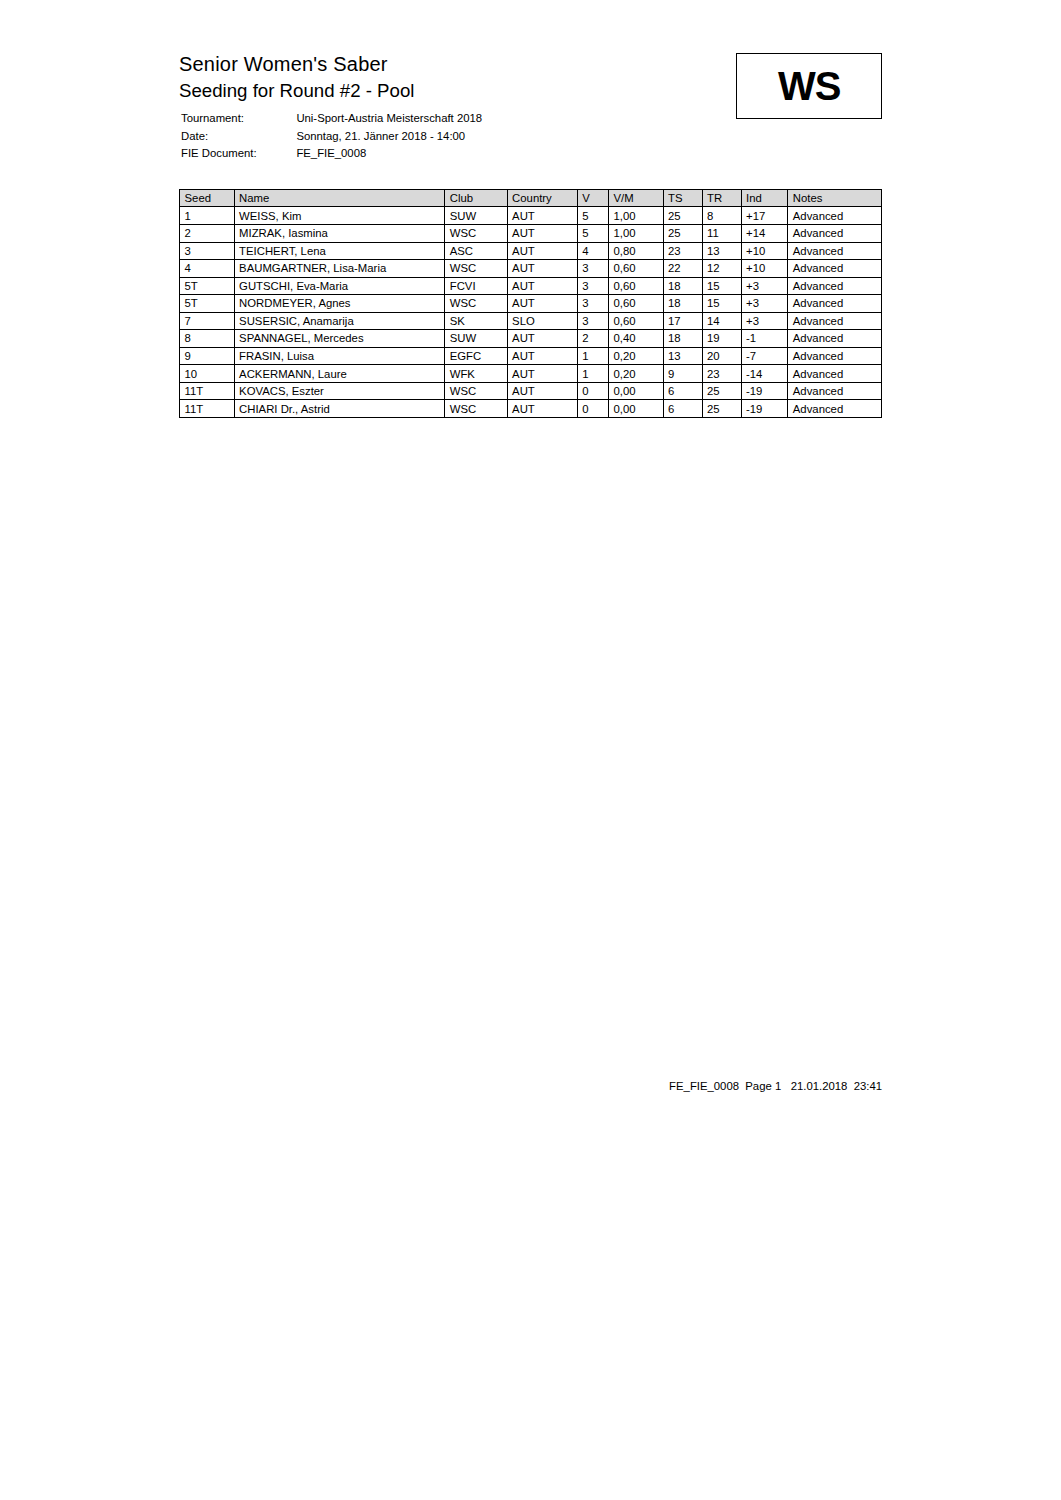WS
Senior Women's Saber
Seeding for Round #2 - Pool
| Tournament: | Uni-Sport-Austria Meisterschaft 2018 |
| Date: | Sonntag, 21. Jänner 2018 - 14:00 |
| FIE Document: | FE_FIE_0008 |
| Seed | Name | Club | Country | V | V/M | TS | TR | Ind | Notes |
| --- | --- | --- | --- | --- | --- | --- | --- | --- | --- |
| 1 | WEISS, Kim | SUW | AUT | 5 | 1,00 | 25 | 8 | +17 | Advanced |
| 2 | MIZRAK, Iasmina | WSC | AUT | 5 | 1,00 | 25 | 11 | +14 | Advanced |
| 3 | TEICHERT, Lena | ASC | AUT | 4 | 0,80 | 23 | 13 | +10 | Advanced |
| 4 | BAUMGARTNER, Lisa-Maria | WSC | AUT | 3 | 0,60 | 22 | 12 | +10 | Advanced |
| 5T | GUTSCHI, Eva-Maria | FCVI | AUT | 3 | 0,60 | 18 | 15 | +3 | Advanced |
| 5T | NORDMEYER, Agnes | WSC | AUT | 3 | 0,60 | 18 | 15 | +3 | Advanced |
| 7 | SUSERSIC, Anamarija | SK | SLO | 3 | 0,60 | 17 | 14 | +3 | Advanced |
| 8 | SPANNAGEL, Mercedes | SUW | AUT | 2 | 0,40 | 18 | 19 | -1 | Advanced |
| 9 | FRASIN, Luisa | EGFC | AUT | 1 | 0,20 | 13 | 20 | -7 | Advanced |
| 10 | ACKERMANN, Laure | WFK | AUT | 1 | 0,20 | 9 | 23 | -14 | Advanced |
| 11T | KOVACS, Eszter | WSC | AUT | 0 | 0,00 | 6 | 25 | -19 | Advanced |
| 11T | CHIARI Dr., Astrid | WSC | AUT | 0 | 0,00 | 6 | 25 | -19 | Advanced |
FE_FIE_0008 Page 1 21.01.2018 23:41